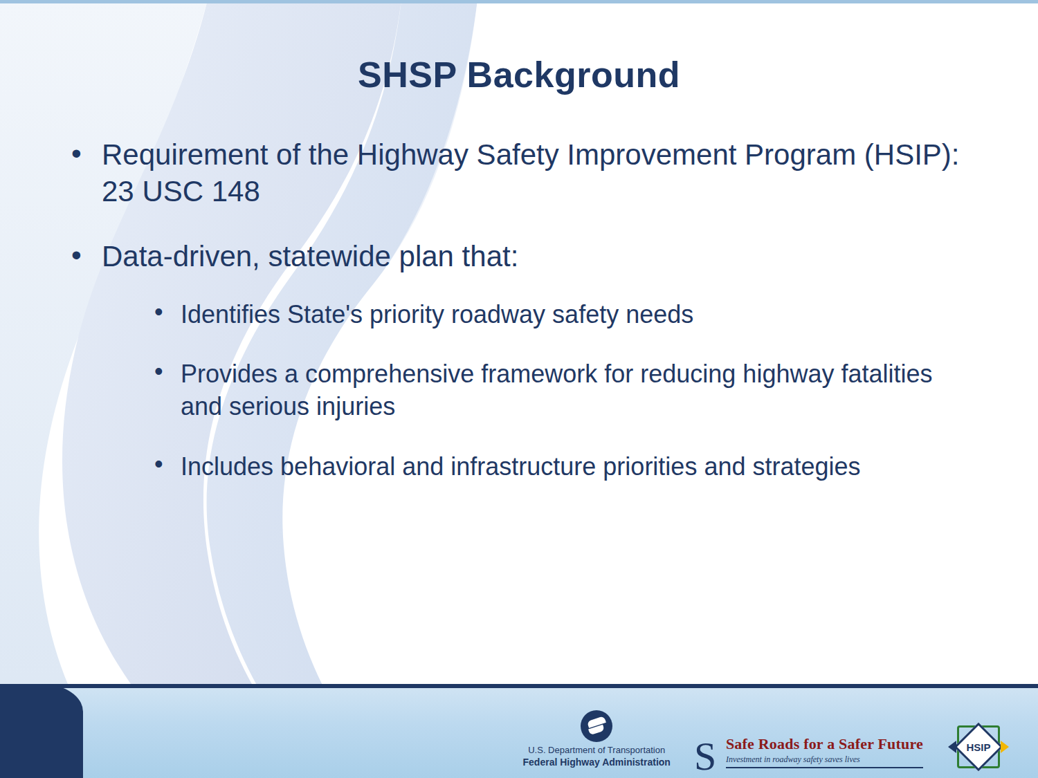SHSP Background
Requirement of the Highway Safety Improvement Program (HSIP): 23 USC 148
Data-driven, statewide plan that:
Identifies State's priority roadway safety needs
Provides a comprehensive framework for reducing highway fatalities and serious injuries
Includes behavioral and infrastructure priorities and strategies
U.S. Department of Transportation
Federal Highway Administration
S
Safe Roads for a Safer Future
Investment in roadway safety saves lives
HSIP